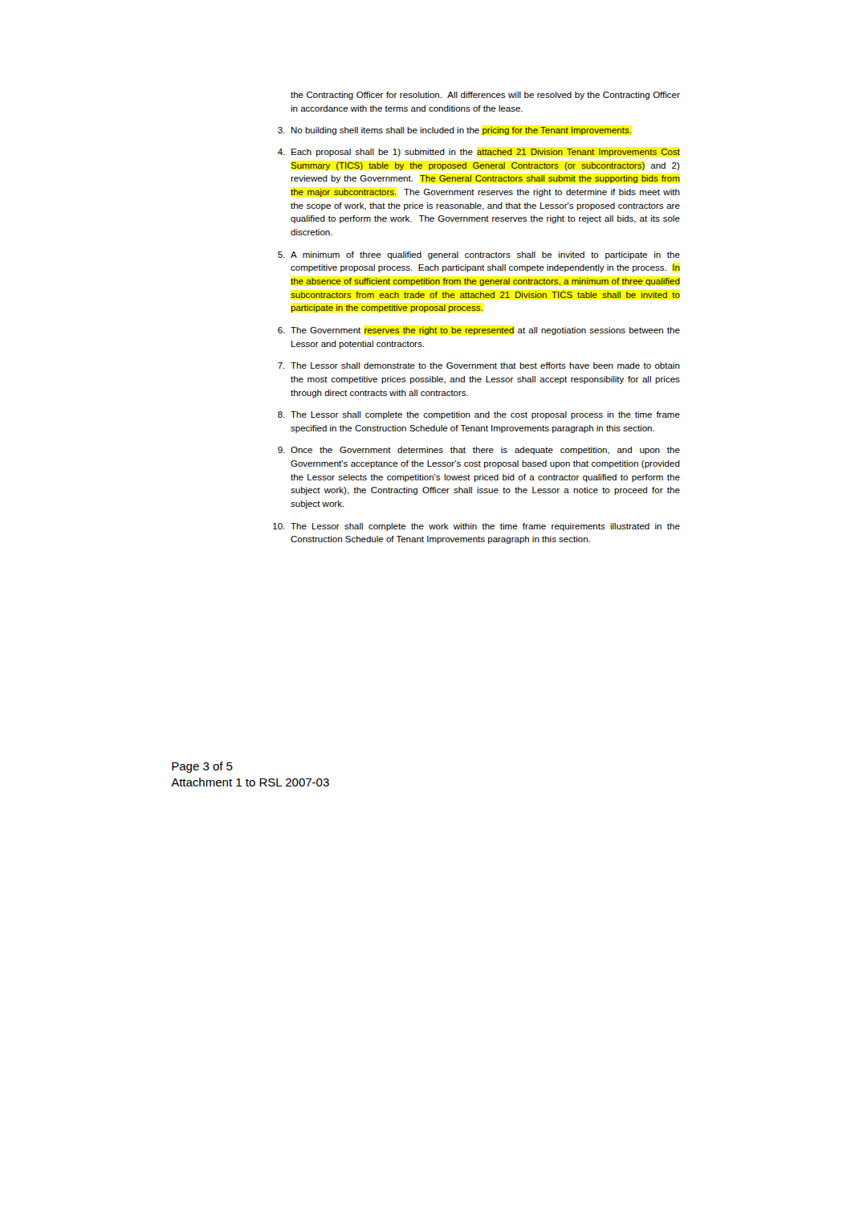the Contracting Officer for resolution. All differences will be resolved by the Contracting Officer in accordance with the terms and conditions of the lease.
3. No building shell items shall be included in the pricing for the Tenant Improvements.
4. Each proposal shall be 1) submitted in the attached 21 Division Tenant Improvements Cost Summary (TICS) table by the proposed General Contractors (or subcontractors) and 2) reviewed by the Government. The General Contractors shall submit the supporting bids from the major subcontractors. The Government reserves the right to determine if bids meet with the scope of work, that the price is reasonable, and that the Lessor's proposed contractors are qualified to perform the work. The Government reserves the right to reject all bids, at its sole discretion.
5. A minimum of three qualified general contractors shall be invited to participate in the competitive proposal process. Each participant shall compete independently in the process. In the absence of sufficient competition from the general contractors, a minimum of three qualified subcontractors from each trade of the attached 21 Division TICS table shall be invited to participate in the competitive proposal process.
6. The Government reserves the right to be represented at all negotiation sessions between the Lessor and potential contractors.
7. The Lessor shall demonstrate to the Government that best efforts have been made to obtain the most competitive prices possible, and the Lessor shall accept responsibility for all prices through direct contracts with all contractors.
8. The Lessor shall complete the competition and the cost proposal process in the time frame specified in the Construction Schedule of Tenant Improvements paragraph in this section.
9. Once the Government determines that there is adequate competition, and upon the Government's acceptance of the Lessor's cost proposal based upon that competition (provided the Lessor selects the competition's lowest priced bid of a contractor qualified to perform the subject work), the Contracting Officer shall issue to the Lessor a notice to proceed for the subject work.
10. The Lessor shall complete the work within the time frame requirements illustrated in the Construction Schedule of Tenant Improvements paragraph in this section.
Page 3 of 5
Attachment 1 to RSL 2007-03